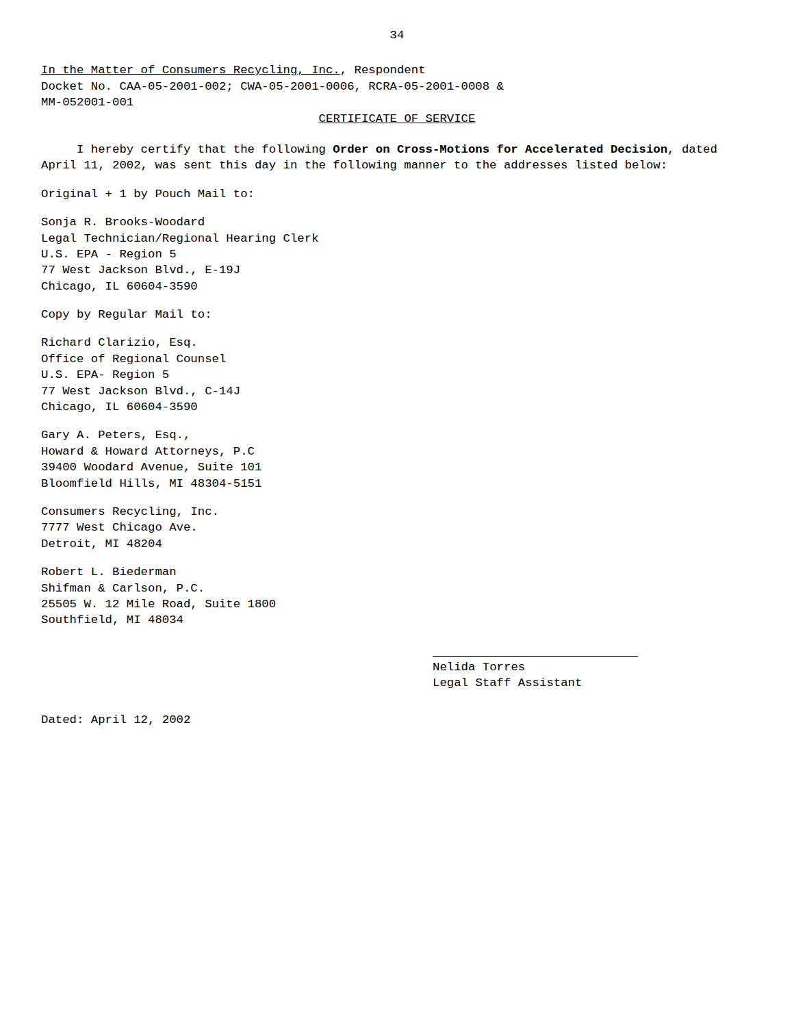34
In the Matter of Consumers Recycling, Inc., Respondent
Docket No. CAA-05-2001-002; CWA-05-2001-0006, RCRA-05-2001-0008 &
MM-052001-001
CERTIFICATE OF SERVICE
I hereby certify that the following Order on Cross-Motions for Accelerated Decision, dated April 11, 2002, was sent this day in the following manner to the addresses listed below:
Original + 1 by Pouch Mail to:
Sonja R. Brooks-Woodard
Legal Technician/Regional Hearing Clerk
U.S. EPA - Region 5
77 West Jackson Blvd., E-19J
Chicago, IL 60604-3590
Copy by Regular Mail to:
Richard Clarizio, Esq.
Office of Regional Counsel
U.S. EPA- Region 5
77 West Jackson Blvd., C-14J
Chicago, IL 60604-3590
Gary A. Peters, Esq.,
Howard & Howard Attorneys, P.C
39400 Woodard Avenue, Suite 101
Bloomfield Hills, MI 48304-5151
Consumers Recycling, Inc.
7777 West Chicago Ave.
Detroit, MI 48204
Robert L. Biederman
Shifman & Carlson, P.C.
25505 W. 12 Mile Road, Suite 1800
Southfield, MI 48034
Nelida Torres
Legal Staff Assistant
Dated: April 12, 2002